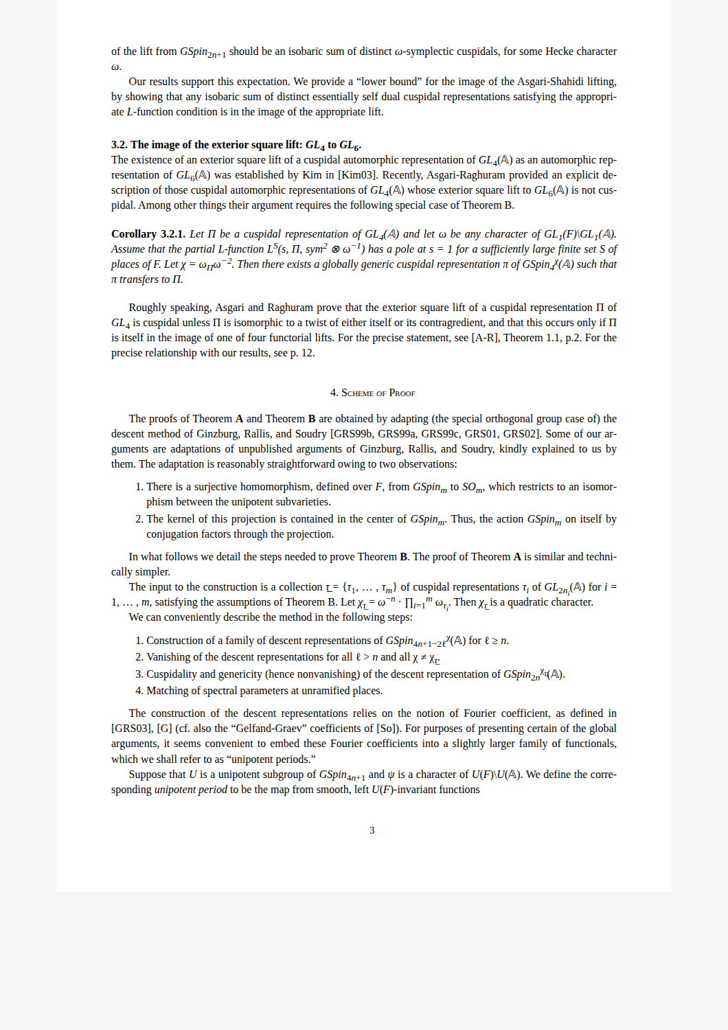of the lift from GSpin2n+1 should be an isobaric sum of distinct ω-symplectic cuspidals, for some Hecke character ω.
Our results support this expectation. We provide a “lower bound” for the image of the Asgari-Shahidi lifting, by showing that any isobaric sum of distinct essentially self dual cuspidal representations satisfying the appropriate L-function condition is in the image of the appropriate lift.
3.2. The image of the exterior square lift: GL4 to GL6.
The existence of an exterior square lift of a cuspidal automorphic representation of GL4(𝔸) as an automorphic representation of GL6(𝔸) was established by Kim in [Kim03]. Recently, Asgari-Raghuram provided an explicit description of those cuspidal automorphic representations of GL4(𝔸) whose exterior square lift to GL6(𝔸) is not cuspidal. Among other things their argument requires the following special case of Theorem B.
Corollary 3.2.1. Let Π be a cuspidal representation of GL4(𝔸) and let ω be any character of GL1(F)\GL1(𝔸). Assume that the partial L-function LS(s, Π, sym2 ⊗ ω−1) has a pole at s = 1 for a sufficiently large finite set S of places of F. Let χ = ωΠω−2. Then there exists a globally generic cuspidal representation π of GSpin4χ(𝔸) such that π transfers to Π.
Roughly speaking, Asgari and Raghuram prove that the exterior square lift of a cuspidal representation Π of GL4 is cuspidal unless Π is isomorphic to a twist of either itself or its contragredient, and that this occurs only if Π is itself in the image of one of four functorial lifts. For the precise statement, see [A-R], Theorem 1.1, p.2. For the precise relationship with our results, see p. 12.
4. Scheme of Proof
The proofs of Theorem A and Theorem B are obtained by adapting (the special orthogonal group case of) the descent method of Ginzburg, Rallis, and Soudry [GRS99b, GRS99a, GRS99c, GRS01, GRS02]. Some of our arguments are adaptations of unpublished arguments of Ginzburg, Rallis, and Soudry, kindly explained to us by them. The adaptation is reasonably straightforward owing to two observations:
There is a surjective homomorphism, defined over F, from GSpinm to SOm, which restricts to an isomorphism between the unipotent subvarieties.
The kernel of this projection is contained in the center of GSpinm. Thus, the action GSpinm on itself by conjugation factors through the projection.
In what follows we detail the steps needed to prove Theorem B. The proof of Theorem A is similar and technically simpler.
The input to the construction is a collection τ̲ = {τ1, … , τm} of cuspidal representations τi of GL2ni(𝔸) for i = 1, … , m, satisfying the assumptions of Theorem B. Let χτ̲ = ω−n · ∏i=1m ωτi. Then χτ̲ is a quadratic character.
We can conveniently describe the method in the following steps:
Construction of a family of descent representations of GSpin4n+1−2ℓχ(𝔸) for ℓ ≥ n.
Vanishing of the descent representations for all ℓ > n and all χ ≠ χτ̲.
Cuspidality and genericity (hence nonvanishing) of the descent representation of GSpin2nχτ̲(𝔸).
Matching of spectral parameters at unramified places.
The construction of the descent representations relies on the notion of Fourier coefficient, as defined in [GRS03], [G] (cf. also the “Gelfand-Graev” coefficients of [So]). For purposes of presenting certain of the global arguments, it seems convenient to embed these Fourier coefficients into a slightly larger family of functionals, which we shall refer to as “unipotent periods.”
Suppose that U is a unipotent subgroup of GSpin4n+1 and ψ is a character of U(F)\U(𝔸). We define the corresponding unipotent period to be the map from smooth, left U(F)-invariant functions
3